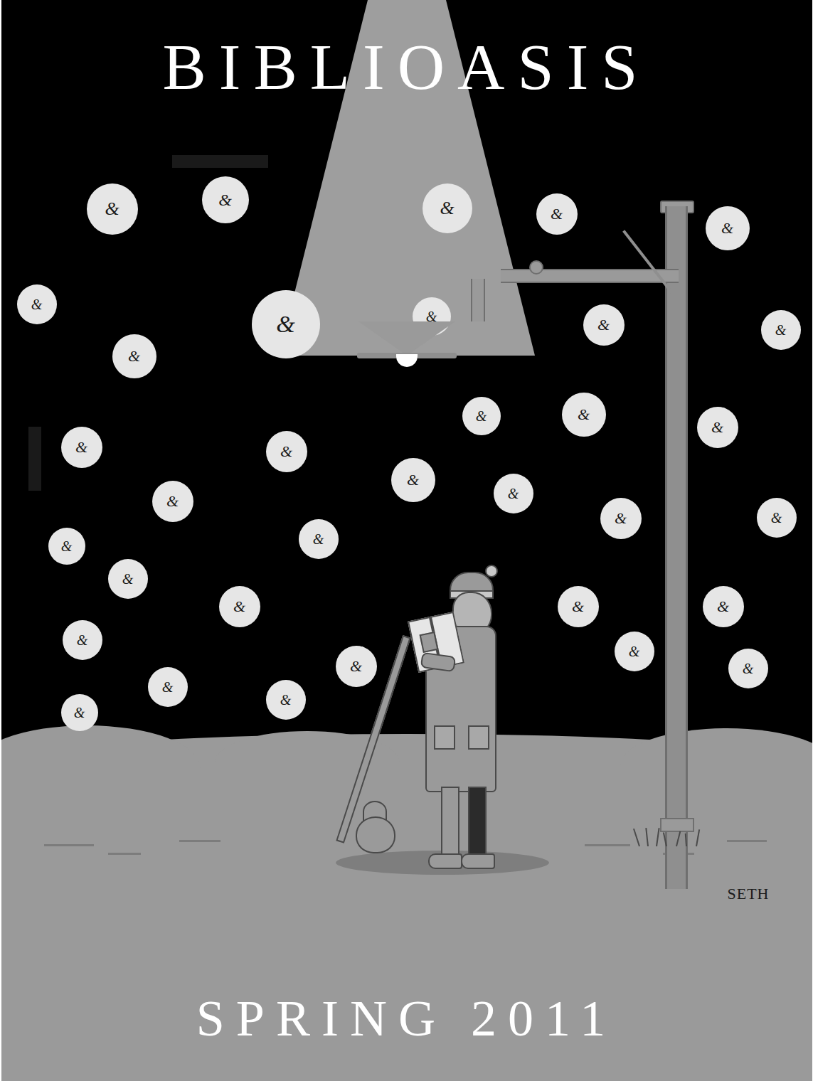BIBLIOASIS
&
&
&
&
&
&
&
&
&
&
&
&
&
&
&
&
&
&
&
&
&
&
&
&
&
&
&
&
&
&
&
&
&
&
SETH
SPRING 2011